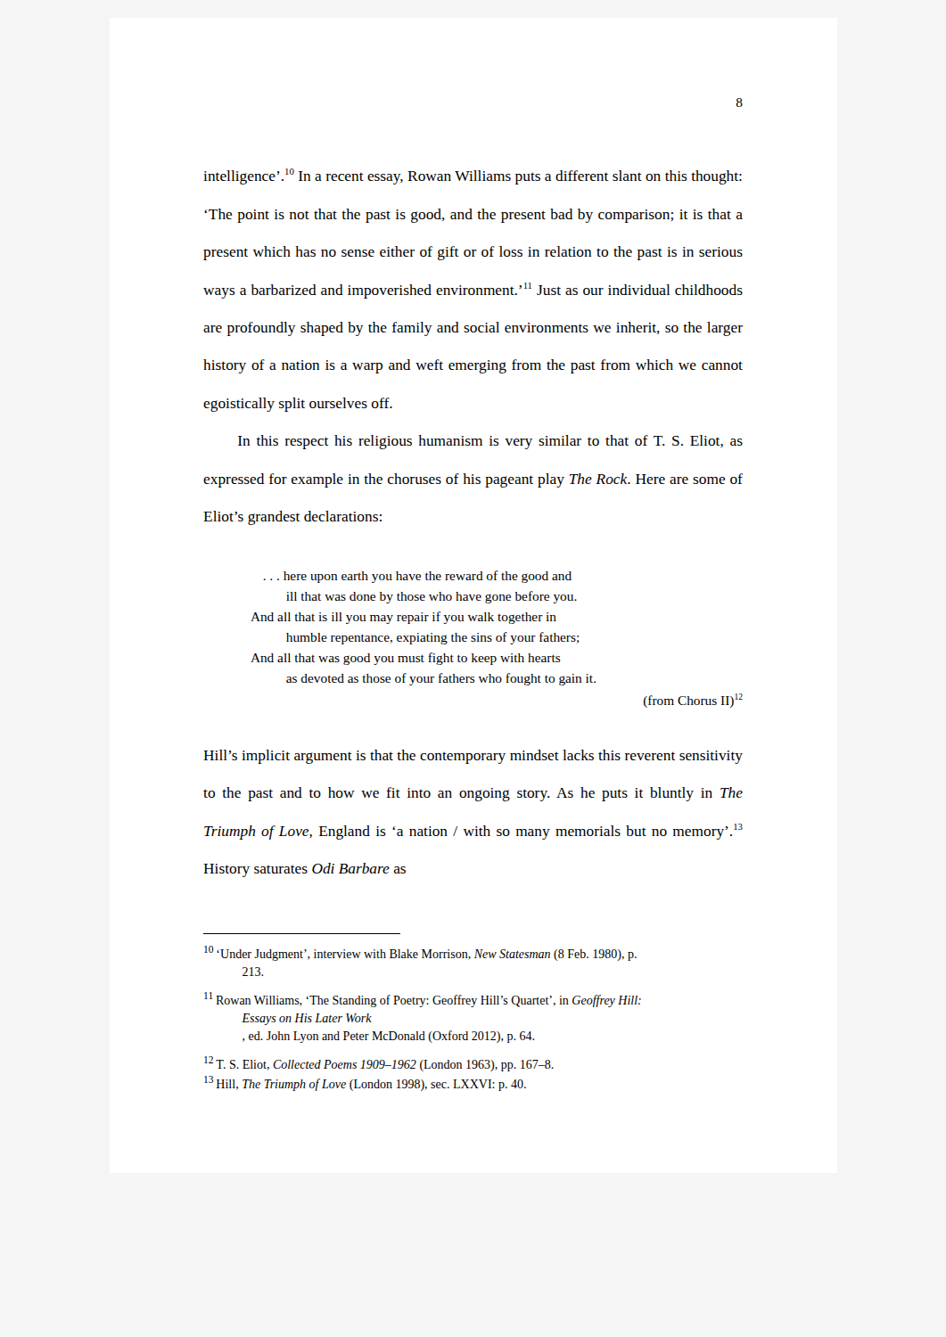8
intelligence’.10 In a recent essay, Rowan Williams puts a different slant on this thought: ‘The point is not that the past is good, and the present bad by comparison; it is that a present which has no sense either of gift or of loss in relation to the past is in serious ways a barbarized and impoverished environment.’11 Just as our individual childhoods are profoundly shaped by the family and social environments we inherit, so the larger history of a nation is a warp and weft emerging from the past from which we cannot egoistically split ourselves off.
In this respect his religious humanism is very similar to that of T. S. Eliot, as expressed for example in the choruses of his pageant play The Rock. Here are some of Eliot’s grandest declarations:
. . . here upon earth you have the reward of the good and ill that was done by those who have gone before you. And all that is ill you may repair if you walk together in humble repentance, expiating the sins of your fathers; And all that was good you must fight to keep with hearts as devoted as those of your fathers who fought to gain it. (from Chorus II)12
Hill’s implicit argument is that the contemporary mindset lacks this reverent sensitivity to the past and to how we fit into an ongoing story. As he puts it bluntly in The Triumph of Love, England is ‘a nation / with so many memorials but no memory’.13 History saturates Odi Barbare as
10 ‘Under Judgment’, interview with Blake Morrison, New Statesman (8 Feb. 1980), p. 213.
11 Rowan Williams, ‘The Standing of Poetry: Geoffrey Hill’s Quartet’, in Geoffrey Hill: Essays on His Later Work, ed. John Lyon and Peter McDonald (Oxford 2012), p. 64.
12 T. S. Eliot, Collected Poems 1909–1962 (London 1963), pp. 167–8.
13 Hill, The Triumph of Love (London 1998), sec. LXXVI: p. 40.